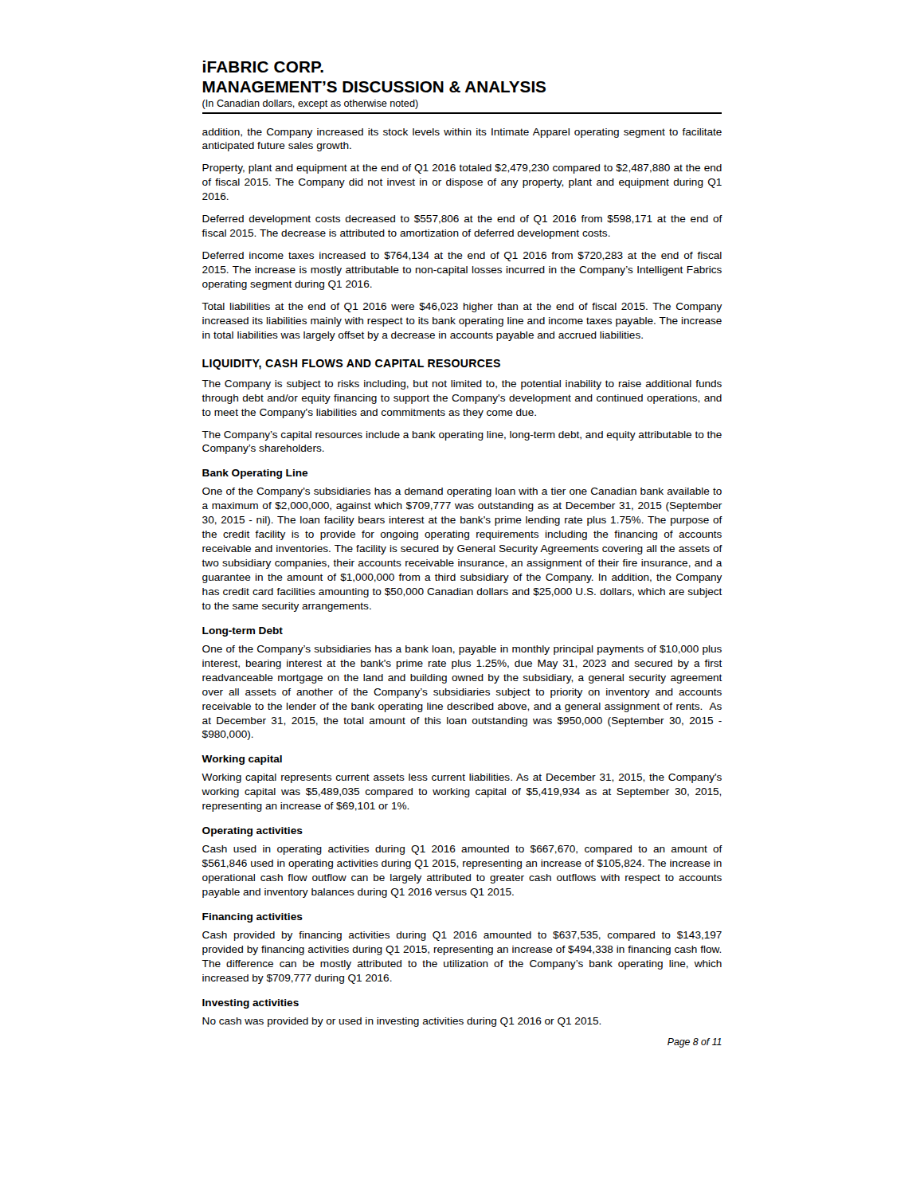iFABRIC CORP.
MANAGEMENT’S DISCUSSION & ANALYSIS
(In Canadian dollars, except as otherwise noted)
addition, the Company increased its stock levels within its Intimate Apparel operating segment to facilitate anticipated future sales growth.
Property, plant and equipment at the end of Q1 2016 totaled $2,479,230 compared to $2,487,880 at the end of fiscal 2015. The Company did not invest in or dispose of any property, plant and equipment during Q1 2016.
Deferred development costs decreased to $557,806 at the end of Q1 2016 from $598,171 at the end of fiscal 2015. The decrease is attributed to amortization of deferred development costs.
Deferred income taxes increased to $764,134 at the end of Q1 2016 from $720,283 at the end of fiscal 2015. The increase is mostly attributable to non-capital losses incurred in the Company’s Intelligent Fabrics operating segment during Q1 2016.
Total liabilities at the end of Q1 2016 were $46,023 higher than at the end of fiscal 2015. The Company increased its liabilities mainly with respect to its bank operating line and income taxes payable. The increase in total liabilities was largely offset by a decrease in accounts payable and accrued liabilities.
LIQUIDITY, CASH FLOWS AND CAPITAL RESOURCES
The Company is subject to risks including, but not limited to, the potential inability to raise additional funds through debt and/or equity financing to support the Company's development and continued operations, and to meet the Company's liabilities and commitments as they come due.
The Company’s capital resources include a bank operating line, long-term debt, and equity attributable to the Company’s shareholders.
Bank Operating Line
One of the Company's subsidiaries has a demand operating loan with a tier one Canadian bank available to a maximum of $2,000,000, against which $709,777 was outstanding as at December 31, 2015 (September 30, 2015 - nil). The loan facility bears interest at the bank's prime lending rate plus 1.75%. The purpose of the credit facility is to provide for ongoing operating requirements including the financing of accounts receivable and inventories. The facility is secured by General Security Agreements covering all the assets of two subsidiary companies, their accounts receivable insurance, an assignment of their fire insurance, and a guarantee in the amount of $1,000,000 from a third subsidiary of the Company. In addition, the Company has credit card facilities amounting to $50,000 Canadian dollars and $25,000 U.S. dollars, which are subject to the same security arrangements.
Long-term Debt
One of the Company’s subsidiaries has a bank loan, payable in monthly principal payments of $10,000 plus interest, bearing interest at the bank's prime rate plus 1.25%, due May 31, 2023 and secured by a first readvanceable mortgage on the land and building owned by the subsidiary, a general security agreement over all assets of another of the Company’s subsidiaries subject to priority on inventory and accounts receivable to the lender of the bank operating line described above, and a general assignment of rents. As at December 31, 2015, the total amount of this loan outstanding was $950,000 (September 30, 2015 - $980,000).
Working capital
Working capital represents current assets less current liabilities. As at December 31, 2015, the Company's working capital was $5,489,035 compared to working capital of $5,419,934 as at September 30, 2015, representing an increase of $69,101 or 1%.
Operating activities
Cash used in operating activities during Q1 2016 amounted to $667,670, compared to an amount of $561,846 used in operating activities during Q1 2015, representing an increase of $105,824. The increase in operational cash flow outflow can be largely attributed to greater cash outflows with respect to accounts payable and inventory balances during Q1 2016 versus Q1 2015.
Financing activities
Cash provided by financing activities during Q1 2016 amounted to $637,535, compared to $143,197 provided by financing activities during Q1 2015, representing an increase of $494,338 in financing cash flow. The difference can be mostly attributed to the utilization of the Company’s bank operating line, which increased by $709,777 during Q1 2016.
Investing activities
No cash was provided by or used in investing activities during Q1 2016 or Q1 2015.
Page 8 of 11